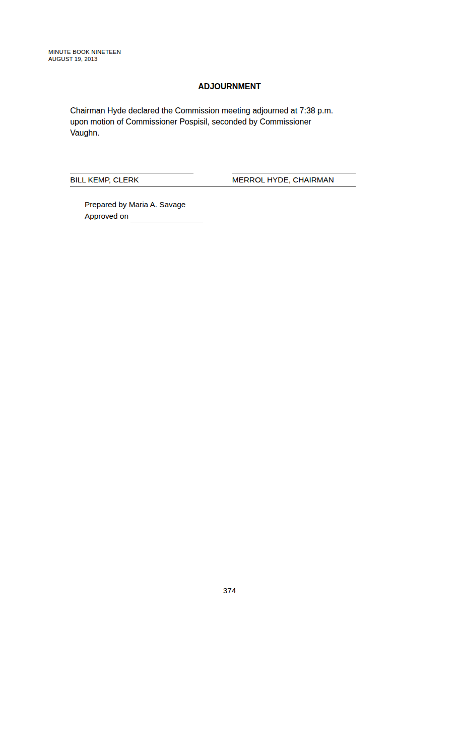MINUTE BOOK NINETEEN
AUGUST 19, 2013
ADJOURNMENT
Chairman Hyde declared the Commission meeting adjourned at 7:38 p.m. upon motion of Commissioner Pospisil, seconded by Commissioner Vaughn.
BILL KEMP, CLERK
MERROL HYDE, CHAIRMAN
Prepared by Maria A. Savage
Approved on
374